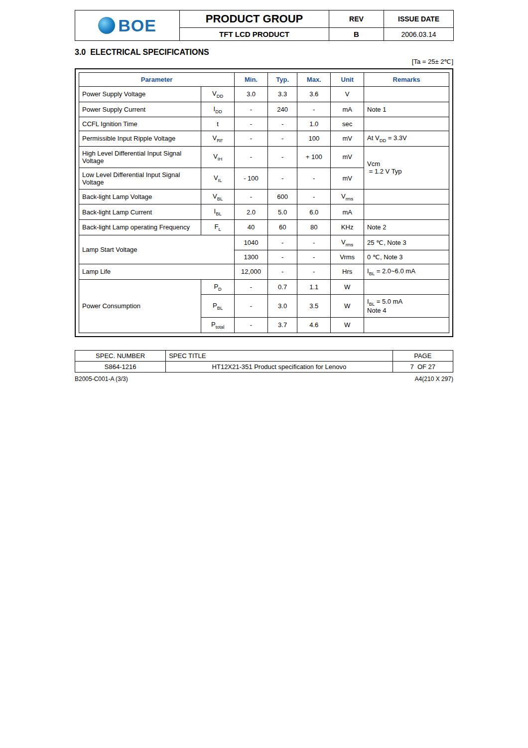| BOE | PRODUCT GROUP | REV | ISSUE DATE |
| TFT LCD PRODUCT | B | 2006.03.14 |
3.0 ELECTRICAL SPECIFICATIONS
[Ta = 25± 2℃]
| Parameter | Min. | Typ. | Max. | Unit | Remarks |
| --- | --- | --- | --- | --- | --- |
| Power Supply Voltage | V DD | 3.0 | 3.3 | 3.6 | V | |
| Power Supply Current | I DD | - | 240 | - | mA | Note 1 |
| CCFL Ignition Time | t | - | - | 1.0 | sec | |
| Permissible Input Ripple Voltage | V RF | - | - | 100 | mV | At V DD = 3.3V |
| High Level Differential Input Signal Voltage | V IH | - | - | + 100 | mV | Vcm = 1.2 V Typ |
| Low Level Differential Input Signal Voltage | V IL | - 100 | - | - | mV |
| Back-light Lamp Voltage | V BL | - | 600 | - | V rms | |
| Back-light Lamp Current | I BL | 2.0 | 5.0 | 6.0 | mA | |
| Back-light Lamp operating Frequency | F L | 40 | 60 | 80 | KHz | Note 2 |
| Lamp Start Voltage | 1040 | - | - | V rms | 25 ℃, Note 3 |
| 1300 | - | - | Vrms | 0 ℃, Note 3 |
| Lamp Life | 12,000 | - | - | Hrs | I BL = 2.0~6.0 mA |
| Power Consumption | P D | - | 0.7 | 1.1 | W | |
| P BL | - | 3.0 | 3.5 | W | I BL = 5.0 mA Note 4 |
| P total | - | 3.7 | 4.6 | W | |
| SPEC. NUMBER | SPEC TITLE | PAGE |
| S864-1216 | HT12X21-351 Product specification for Lenovo | 7 OF 27 |
B2005-C001-A (3/3) A4(210 X 297)